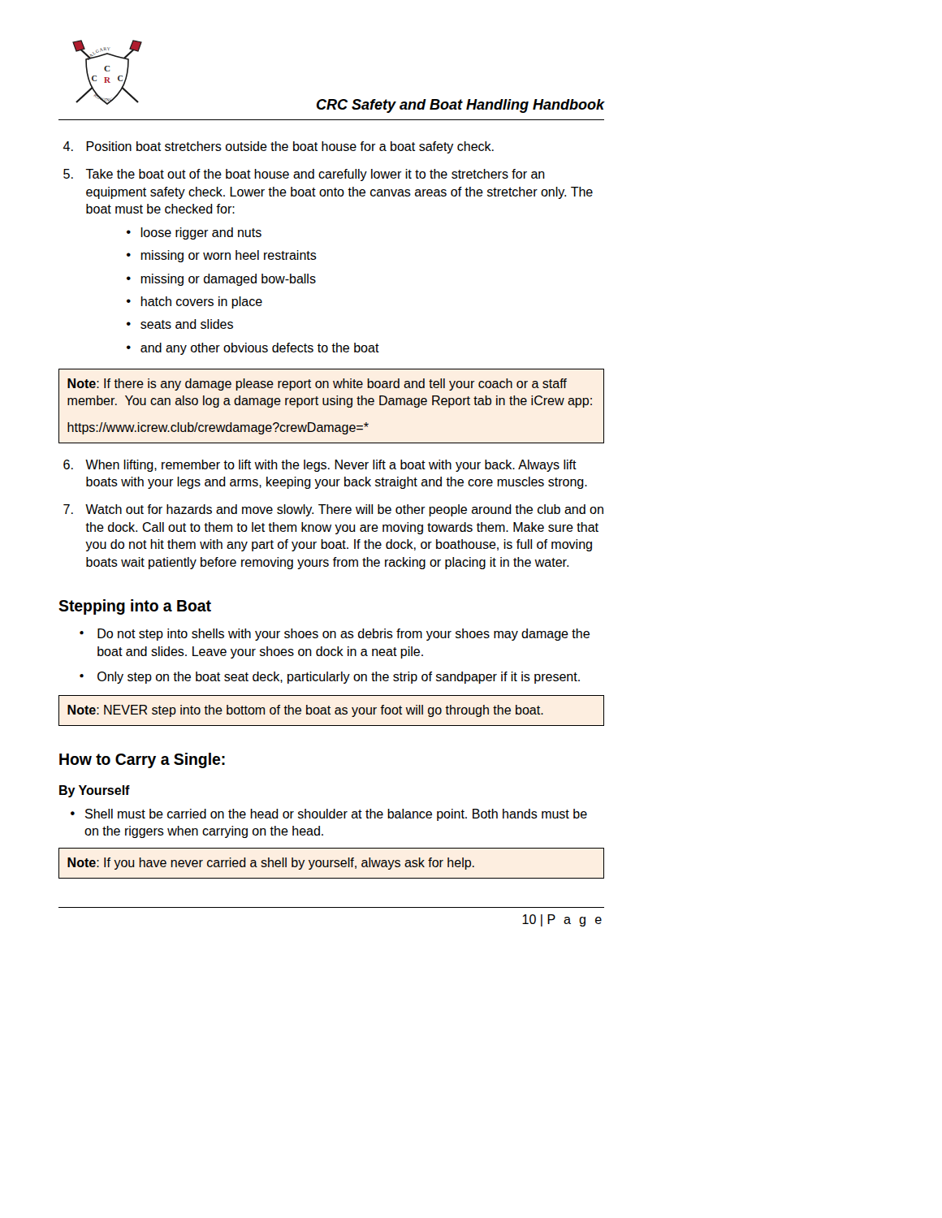C C C R CALGARY ROWING
CRC Safety and Boat Handling Handbook
4. Position boat stretchers outside the boat house for a boat safety check.
5. Take the boat out of the boat house and carefully lower it to the stretchers for an equipment safety check. Lower the boat onto the canvas areas of the stretcher only. The boat must be checked for:
loose rigger and nuts
missing or worn heel restraints
missing or damaged bow-balls
hatch covers in place
seats and slides
and any other obvious defects to the boat
Note: If there is any damage please report on white board and tell your coach or a staff member. You can also log a damage report using the Damage Report tab in the iCrew app:
https://www.icrew.club/crewdamage?crewDamage=*
6. When lifting, remember to lift with the legs. Never lift a boat with your back. Always lift boats with your legs and arms, keeping your back straight and the core muscles strong.
7. Watch out for hazards and move slowly. There will be other people around the club and on the dock. Call out to them to let them know you are moving towards them. Make sure that you do not hit them with any part of your boat. If the dock, or boathouse, is full of moving boats wait patiently before removing yours from the racking or placing it in the water.
Stepping into a Boat
Do not step into shells with your shoes on as debris from your shoes may damage the boat and slides. Leave your shoes on dock in a neat pile.
Only step on the boat seat deck, particularly on the strip of sandpaper if it is present.
Note: NEVER step into the bottom of the boat as your foot will go through the boat.
How to Carry a Single:
By Yourself
Shell must be carried on the head or shoulder at the balance point. Both hands must be on the riggers when carrying on the head.
Note: If you have never carried a shell by yourself, always ask for help.
10 | P a g e